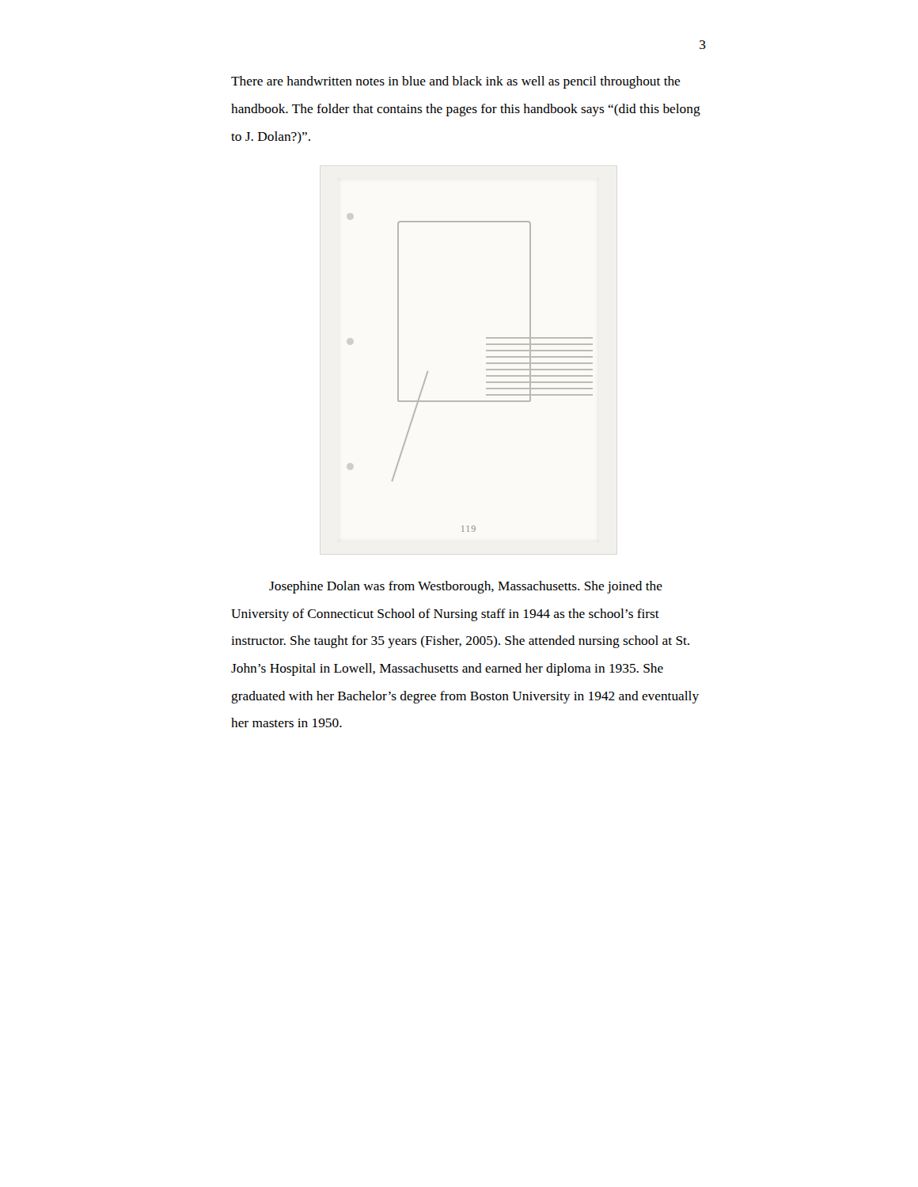3
There are handwritten notes in blue and black ink as well as pencil throughout the handbook. The folder that contains the pages for this handbook says “(did this belong to J. Dolan?)”.
119
Josephine Dolan was from Westborough, Massachusetts. She joined the University of Connecticut School of Nursing staff in 1944 as the school’s first instructor. She taught for 35 years (Fisher, 2005). She attended nursing school at St. John’s Hospital in Lowell, Massachusetts and earned her diploma in 1935. She graduated with her Bachelor’s degree from Boston University in 1942 and eventually her masters in 1950.